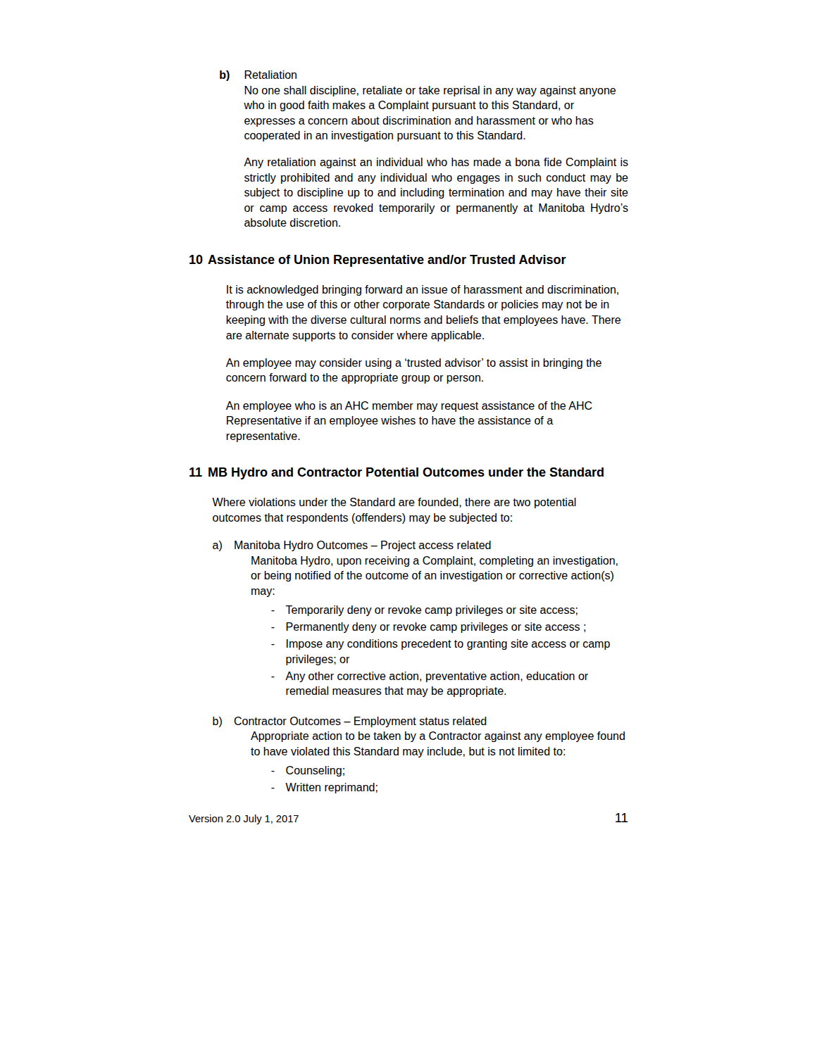b)
Retaliation
No one shall discipline, retaliate or take reprisal in any way against anyone who in good faith makes a Complaint pursuant to this Standard, or expresses a concern about discrimination and harassment or who has cooperated in an investigation pursuant to this Standard.
Any retaliation against an individual who has made a bona fide Complaint is strictly prohibited and any individual who engages in such conduct may be subject to discipline up to and including termination and may have their site or camp access revoked temporarily or permanently at Manitoba Hydro’s absolute discretion.
10 Assistance of Union Representative and/or Trusted Advisor
It is acknowledged bringing forward an issue of harassment and discrimination, through the use of this or other corporate Standards or policies may not be in keeping with the diverse cultural norms and beliefs that employees have. There are alternate supports to consider where applicable.
An employee may consider using a ‘trusted advisor’ to assist in bringing the concern forward to the appropriate group or person.
An employee who is an AHC member may request assistance of the AHC Representative if an employee wishes to have the assistance of a representative.
11 MB Hydro and Contractor Potential Outcomes under the Standard
Where violations under the Standard are founded, there are two potential outcomes that respondents (offenders) may be subjected to:
Manitoba Hydro Outcomes – Project access related
Manitoba Hydro, upon receiving a Complaint, completing an investigation, or being notified of the outcome of an investigation or corrective action(s) may:
Temporarily deny or revoke camp privileges or site access;
Permanently deny or revoke camp privileges or site access ;
Impose any conditions precedent to granting site access or camp privileges; or
Any other corrective action, preventative action, education or remedial measures that may be appropriate.
Contractor Outcomes – Employment status related
Appropriate action to be taken by a Contractor against any employee found to have violated this Standard may include, but is not limited to:
Counseling;
Written reprimand;
Version 2.0 July 1, 2017 11